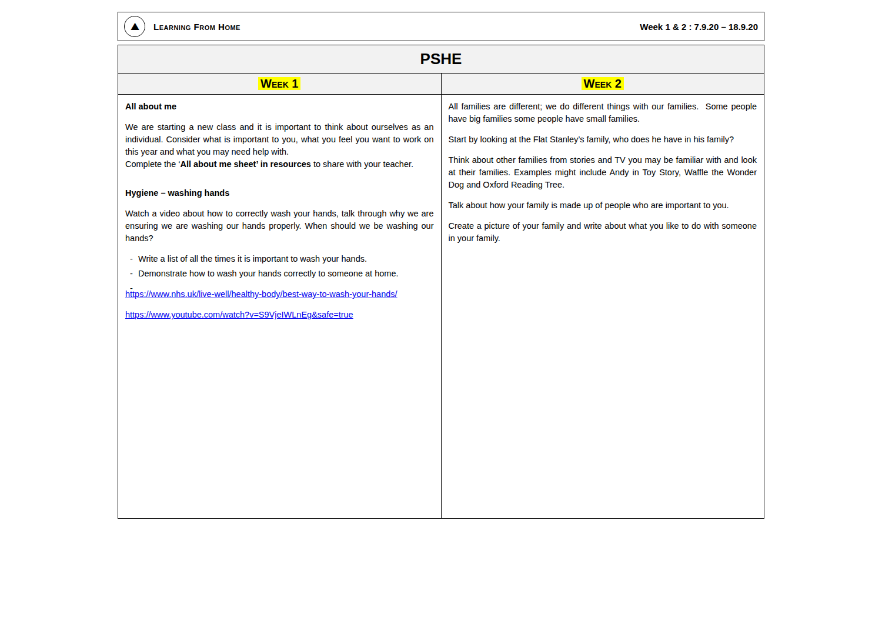⛰
Learning From Home
Week 1 & 2 : 7.9.20 – 18.9.20
| PSHE |
| --- |
| Week 1 | Week 2 |
| All about me We are starting a new class and it is important to think about ourselves as an individual. Consider what is important to you, what you feel you want to work on this year and what you may need help with. Complete the ‘ All about me sheet’ in resources to share with your teacher. Hygiene – washing hands Watch a video about how to correctly wash your hands, talk through why we are ensuring we are washing our hands properly. When should we be washing our hands? Write a list of all the times it is important to wash your hands. Demonstrate how to wash your hands correctly to someone at home. https://www.nhs.uk/live-well/healthy-body/best-way-to-wash-your-hands/ https://www.youtube.com/watch?v=S9VjeIWLnEg&safe=true | All families are different; we do different things with our families. Some people have big families some people have small families. Start by looking at the Flat Stanley’s family, who does he have in his family? Think about other families from stories and TV you may be familiar with and look at their families. Examples might include Andy in Toy Story, Waffle the Wonder Dog and Oxford Reading Tree. Talk about how your family is made up of people who are important to you. Create a picture of your family and write about what you like to do with someone in your family. |